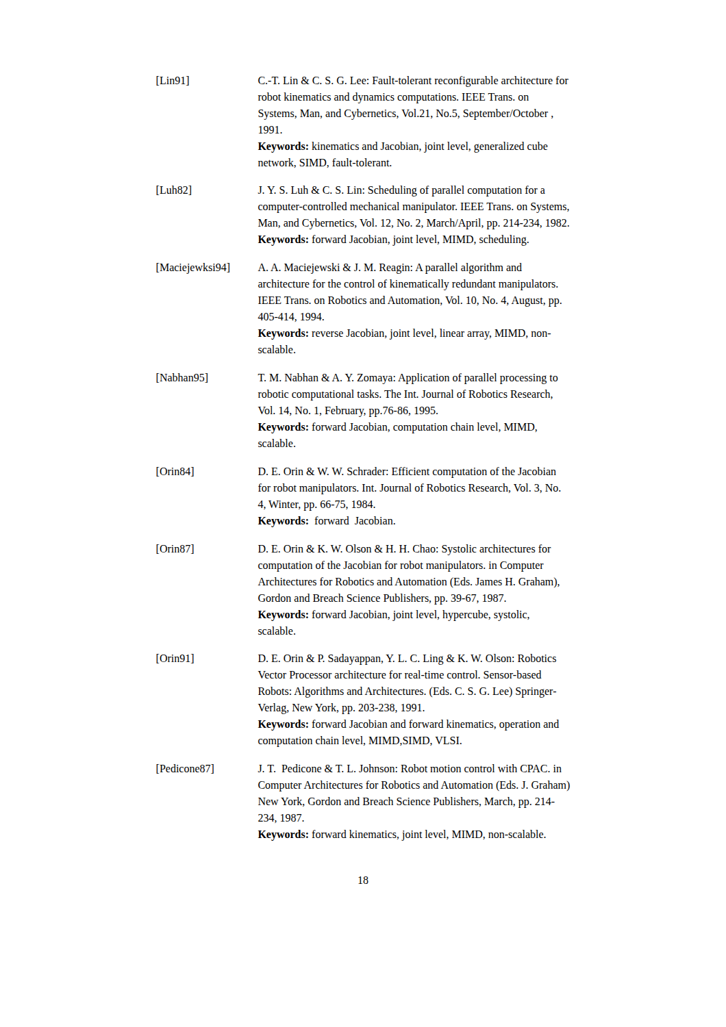| [Lin91] | C.-T. Lin & C. S. G. Lee: Fault-tolerant reconfigurable architecture for robot kinematics and dynamics computations. IEEE Trans. on Systems, Man, and Cybernetics, Vol.21, No.5, September/October , 1991. Keywords: kinematics and Jacobian, joint level, generalized cube network, SIMD, fault-tolerant. |
| [Luh82] | J. Y. S. Luh & C. S. Lin: Scheduling of parallel computation for a computer-controlled mechanical manipulator. IEEE Trans. on Systems, Man, and Cybernetics, Vol. 12, No. 2, March/April, pp. 214-234, 1982. Keywords: forward Jacobian, joint level, MIMD, scheduling. |
| [Maciejewksi94] | A. A. Maciejewski & J. M. Reagin: A parallel algorithm and architecture for the control of kinematically redundant manipulators. IEEE Trans. on Robotics and Automation, Vol. 10, No. 4, August, pp. 405-414, 1994. Keywords: reverse Jacobian, joint level, linear array, MIMD, non-scalable. |
| [Nabhan95] | T. M. Nabhan & A. Y. Zomaya: Application of parallel processing to robotic computational tasks. The Int. Journal of Robotics Research, Vol. 14, No. 1, February, pp.76-86, 1995. Keywords: forward Jacobian, computation chain level, MIMD, scalable. |
| [Orin84] | D. E. Orin & W. W. Schrader: Efficient computation of the Jacobian for robot manipulators. Int. Journal of Robotics Research, Vol. 3, No. 4, Winter, pp. 66-75, 1984. Keywords: forward Jacobian. |
| [Orin87] | D. E. Orin & K. W. Olson & H. H. Chao: Systolic architectures for computation of the Jacobian for robot manipulators. in Computer Architectures for Robotics and Automation (Eds. James H. Graham), Gordon and Breach Science Publishers, pp. 39-67, 1987. Keywords: forward Jacobian, joint level, hypercube, systolic, scalable. |
| [Orin91] | D. E. Orin & P. Sadayappan, Y. L. C. Ling & K. W. Olson: Robotics Vector Processor architecture for real-time control. Sensor-based Robots: Algorithms and Architectures. (Eds. C. S. G. Lee) Springer-Verlag, New York, pp. 203-238, 1991. Keywords: forward Jacobian and forward kinematics, operation and computation chain level, MIMD,SIMD, VLSI. |
| [Pedicone87] | J. T. Pedicone & T. L. Johnson: Robot motion control with CPAC. in Computer Architectures for Robotics and Automation (Eds. J. Graham) New York, Gordon and Breach Science Publishers, March, pp. 214-234, 1987. Keywords: forward kinematics, joint level, MIMD, non-scalable. |
18